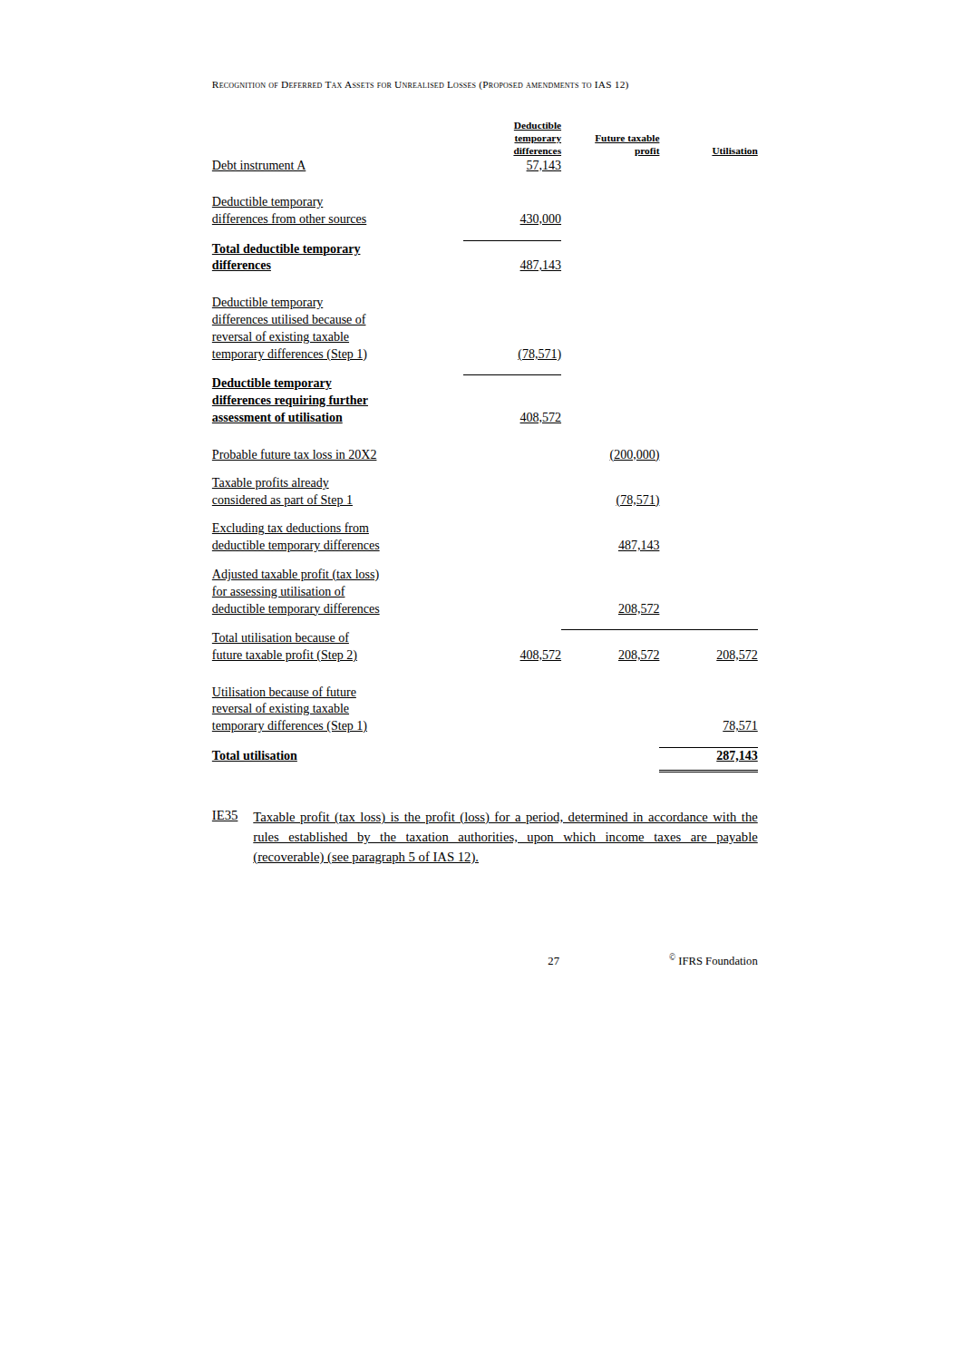Recognition of Deferred Tax Assets for Unrealised Losses (Proposed amendments to IAS 12)
| | Deductible temporary differences | Future taxable profit | Utilisation |
| Debt instrument A | 57,143 | | |
| Deductible temporary differences from other sources | 430,000 | | |
| Total deductible temporary differences | 487,143 | | |
| Deductible temporary differences utilised because of reversal of existing taxable temporary differences (Step 1) | (78,571) | | |
| Deductible temporary differences requiring further assessment of utilisation | 408,572 | | |
| Probable future tax loss in 20X2 | | (200,000) | |
| Taxable profits already considered as part of Step 1 | | (78,571) | |
| Excluding tax deductions from deductible temporary differences | | 487,143 | |
| Adjusted taxable profit (tax loss) for assessing utilisation of deductible temporary differences | | 208,572 | |
| Total utilisation because of future taxable profit (Step 2) | 408,572 | 208,572 | 208,572 |
| Utilisation because of future reversal of existing taxable temporary differences (Step 1) | | | 78,571 |
| Total utilisation | | | 287,143 |
IE35
Taxable profit (tax loss) is the profit (loss) for a period, determined in accordance with the rules established by the taxation authorities, upon which income taxes are payable (recoverable) (see paragraph 5 of IAS 12).
27 © IFRS Foundation